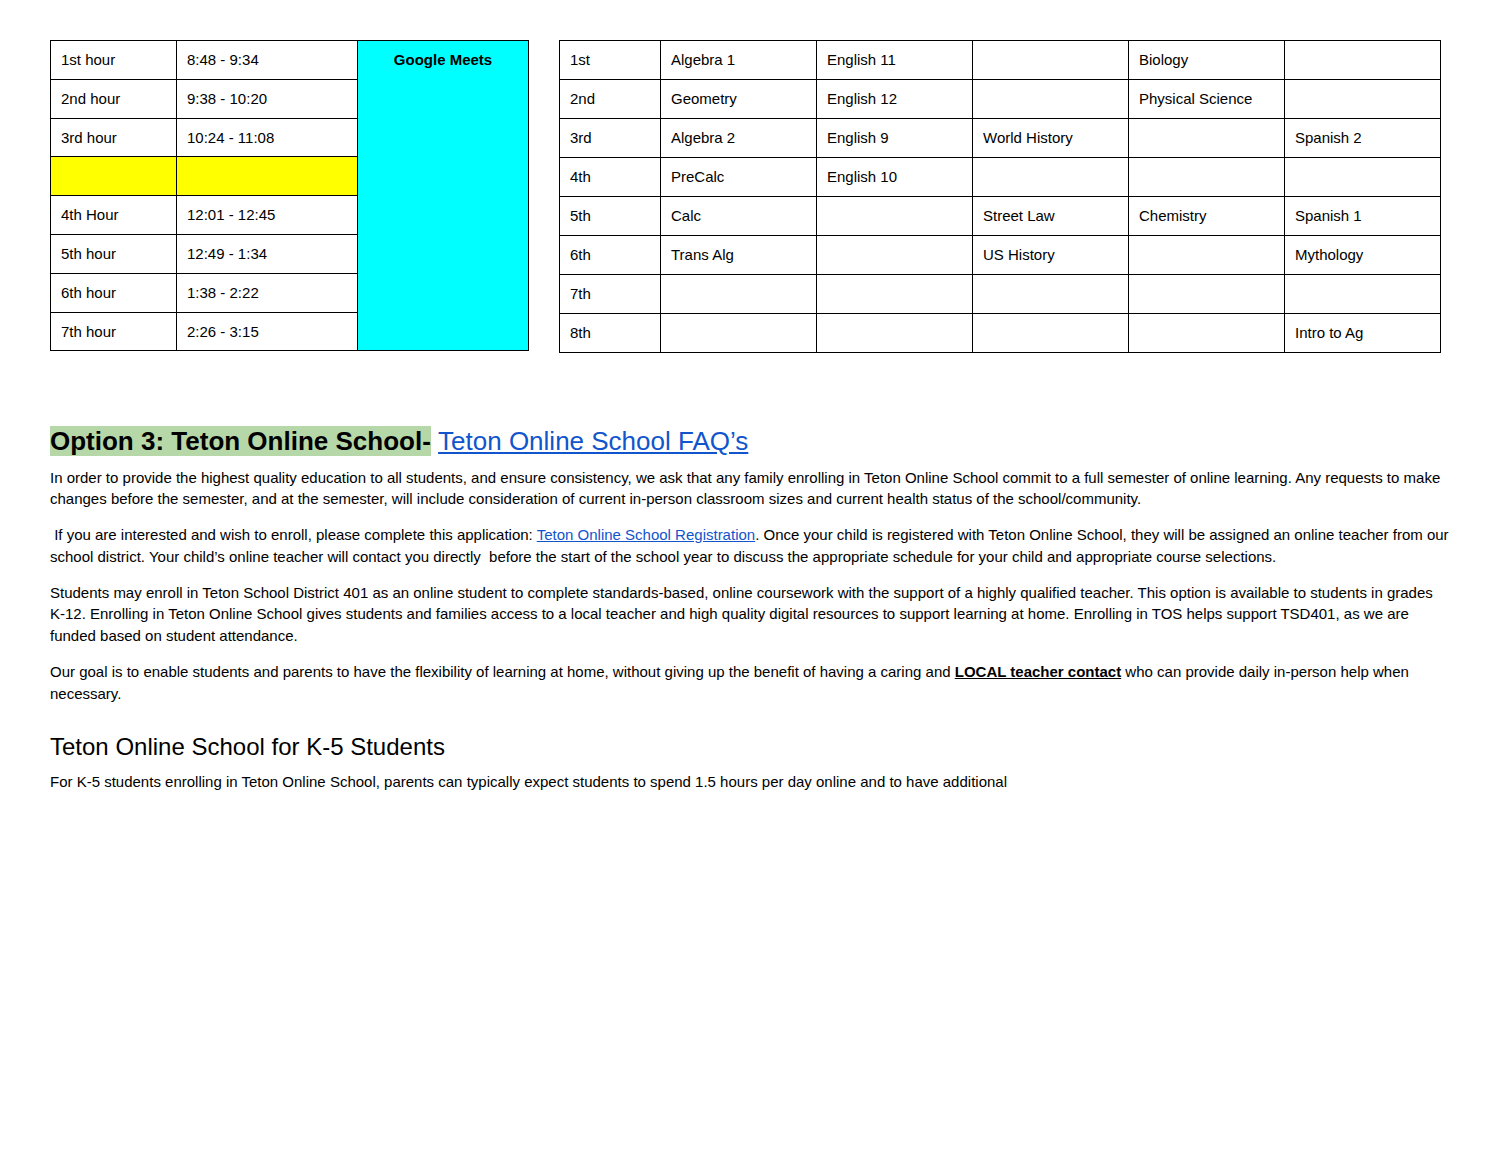| 1st hour | 8:48 - 9:34 | Google Meets |
| 2nd hour | 9:38 - 10:20 |
| 3rd hour | 10:24 - 11:08 |
| 4th Hour | 12:01 - 12:45 |
| 5th hour | 12:49 - 1:34 |
| 6th hour | 1:38 - 2:22 |
| 7th hour | 2:26 - 3:15 |
| 1st | Algebra 1 | English 11 | | Biology | |
| 2nd | Geometry | English 12 | | Physical Science | |
| 3rd | Algebra 2 | English 9 | World History | | Spanish 2 |
| 4th | PreCalc | English 10 | | | |
| 5th | Calc | | Street Law | Chemistry | Spanish 1 |
| 6th | Trans Alg | | US History | | Mythology |
| 7th | | | | | |
| 8th | | | | | Intro to Ag |
Option 3: Teton Online School- Teton Online School FAQ’s
In order to provide the highest quality education to all students, and ensure consistency, we ask that any family enrolling in Teton Online School commit to a full semester of online learning. Any requests to make changes before the semester, and at the semester, will include consideration of current in-person classroom sizes and current health status of the school/community.
If you are interested and wish to enroll, please complete this application: Teton Online School Registration. Once your child is registered with Teton Online School, they will be assigned an online teacher from our school district. Your child’s online teacher will contact you directly before the start of the school year to discuss the appropriate schedule for your child and appropriate course selections.
Students may enroll in Teton School District 401 as an online student to complete standards-based, online coursework with the support of a highly qualified teacher. This option is available to students in grades K-12. Enrolling in Teton Online School gives students and families access to a local teacher and high quality digital resources to support learning at home. Enrolling in TOS helps support TSD401, as we are funded based on student attendance.
Our goal is to enable students and parents to have the flexibility of learning at home, without giving up the benefit of having a caring and LOCAL teacher contact who can provide daily in-person help when necessary.
Teton Online School for K-5 Students
For K-5 students enrolling in Teton Online School, parents can typically expect students to spend 1.5 hours per day online and to have additional